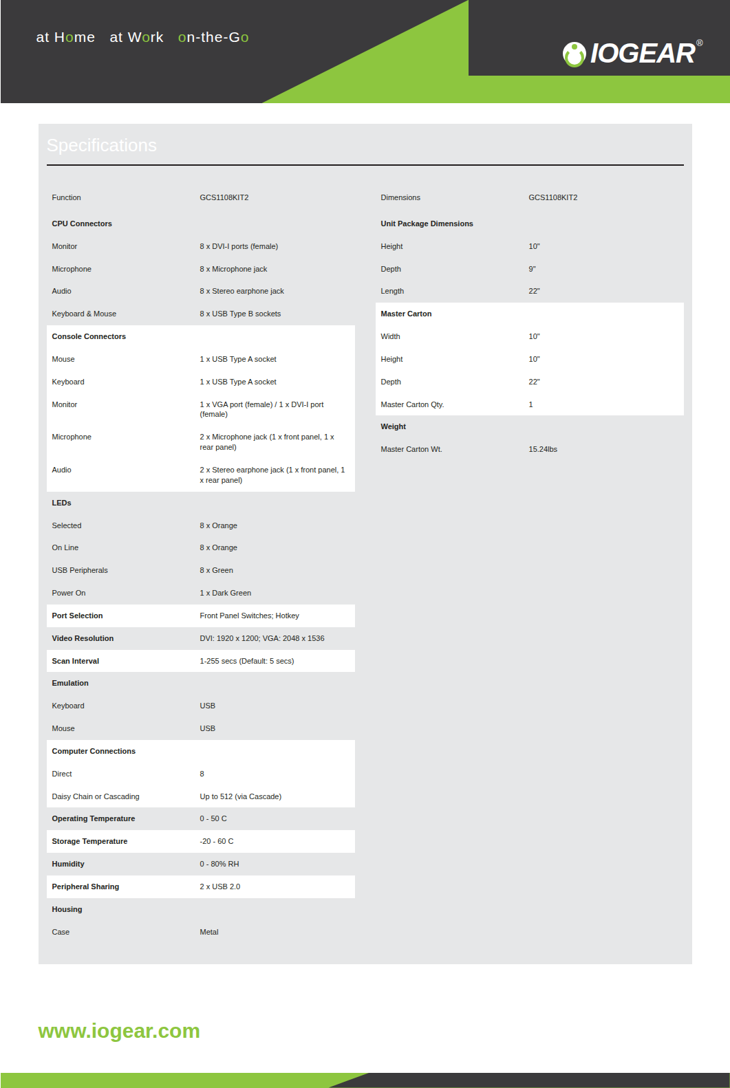at Home at Work on-the-Go
IOGEAR®
Specifications
| Function | GCS1108KIT2 |
| CPU Connectors |
| Monitor | 8 x DVI-I ports (female) |
| Microphone | 8 x Microphone jack |
| Audio | 8 x Stereo earphone jack |
| Keyboard & Mouse | 8 x USB Type B sockets |
| Console Connectors |
| Mouse | 1 x USB Type A socket |
| Keyboard | 1 x USB Type A socket |
| Monitor | 1 x VGA port (female) / 1 x DVI-I port (female) |
| Microphone | 2 x Microphone jack (1 x front panel, 1 x rear panel) |
| Audio | 2 x Stereo earphone jack (1 x front panel, 1 x rear panel) |
| LEDs |
| Selected | 8 x Orange |
| On Line | 8 x Orange |
| USB Peripherals | 8 x Green |
| Power On | 1 x Dark Green |
| Port Selection | Front Panel Switches; Hotkey |
| Video Resolution | DVI: 1920 x 1200; VGA: 2048 x 1536 |
| Scan Interval | 1-255 secs (Default: 5 secs) |
| Emulation |
| Keyboard | USB |
| Mouse | USB |
| Computer Connections |
| Direct | 8 |
| Daisy Chain or Cascading | Up to 512 (via Cascade) |
| Operating Temperature | 0 - 50 C |
| Storage Temperature | -20 - 60 C |
| Humidity | 0 - 80% RH |
| Peripheral Sharing | 2 x USB 2.0 |
| Housing |
| Case | Metal |
| Dimensions | GCS1108KIT2 |
| Unit Package Dimensions |
| Height | 10" |
| Depth | 9" |
| Length | 22" |
| Master Carton |
| Width | 10" |
| Height | 10" |
| Depth | 22" |
| Master Carton Qty. | 1 |
| Weight |
| Master Carton Wt. | 15.24lbs |
www.iogear.com